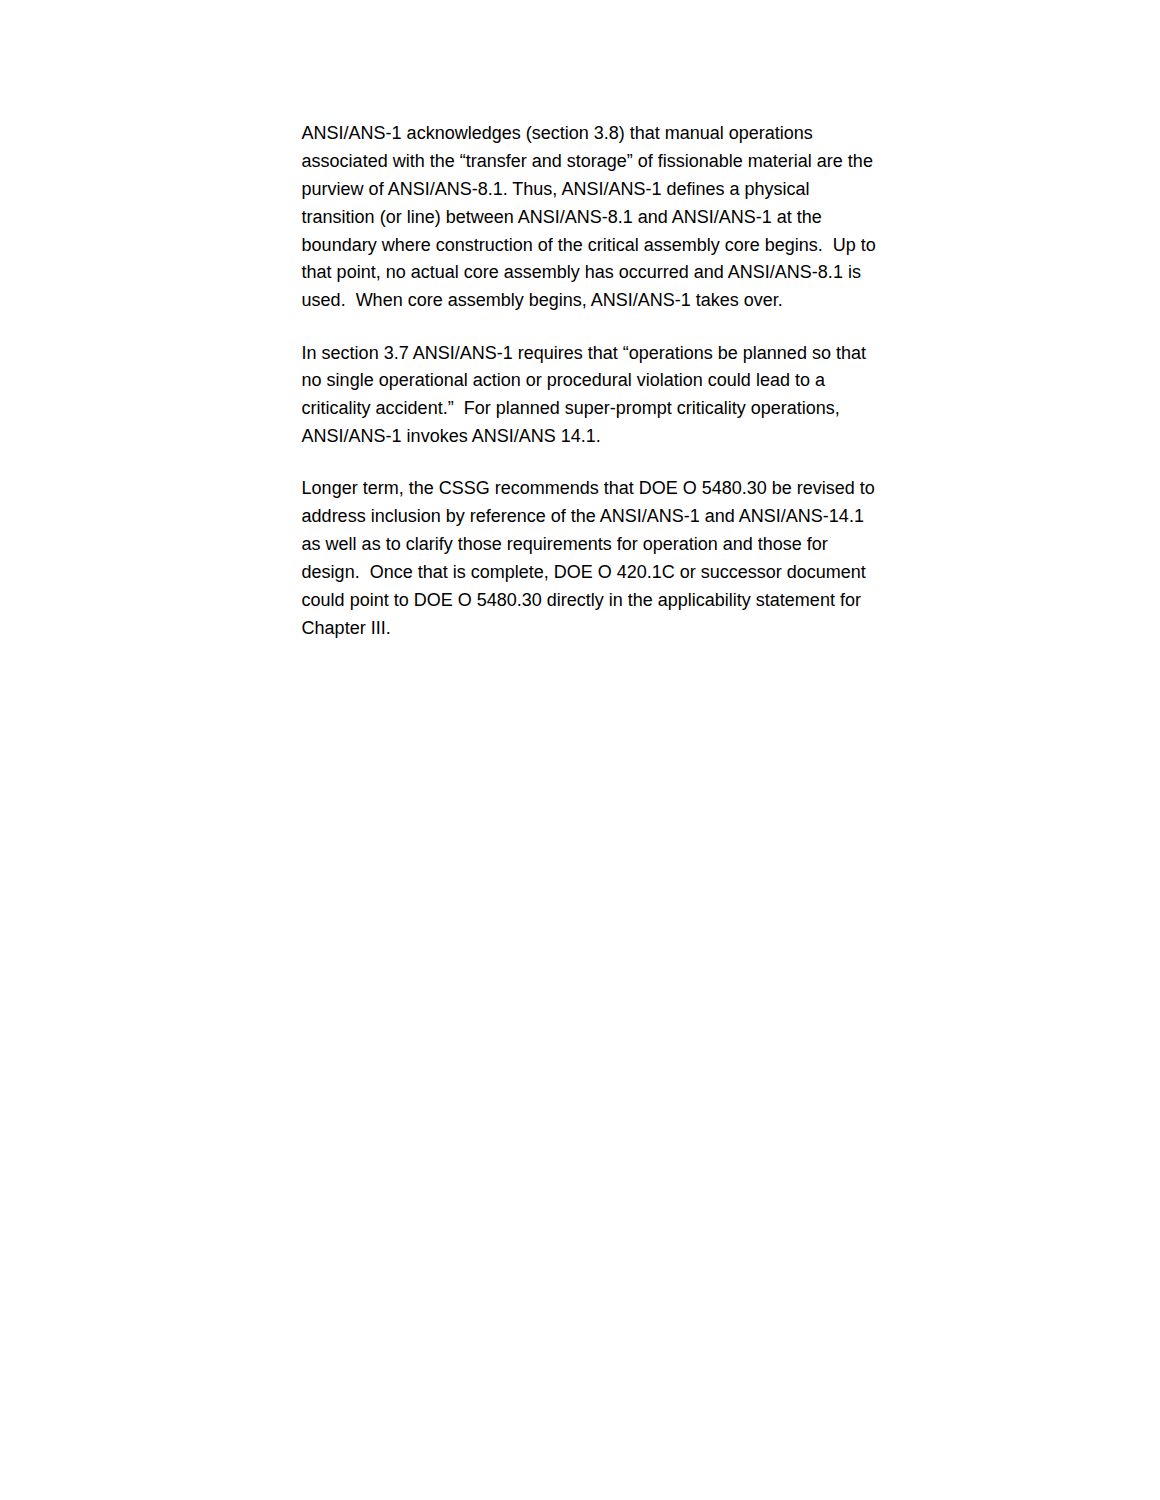ANSI/ANS-1 acknowledges (section 3.8) that manual operations associated with the “transfer and storage” of fissionable material are the purview of ANSI/ANS-8.1. Thus, ANSI/ANS-1 defines a physical transition (or line) between ANSI/ANS-8.1 and ANSI/ANS-1 at the boundary where construction of the critical assembly core begins. Up to that point, no actual core assembly has occurred and ANSI/ANS-8.1 is used. When core assembly begins, ANSI/ANS-1 takes over.
In section 3.7 ANSI/ANS-1 requires that “operations be planned so that no single operational action or procedural violation could lead to a criticality accident.” For planned super-prompt criticality operations, ANSI/ANS-1 invokes ANSI/ANS 14.1.
Longer term, the CSSG recommends that DOE O 5480.30 be revised to address inclusion by reference of the ANSI/ANS-1 and ANSI/ANS-14.1 as well as to clarify those requirements for operation and those for design. Once that is complete, DOE O 420.1C or successor document could point to DOE O 5480.30 directly in the applicability statement for Chapter III.